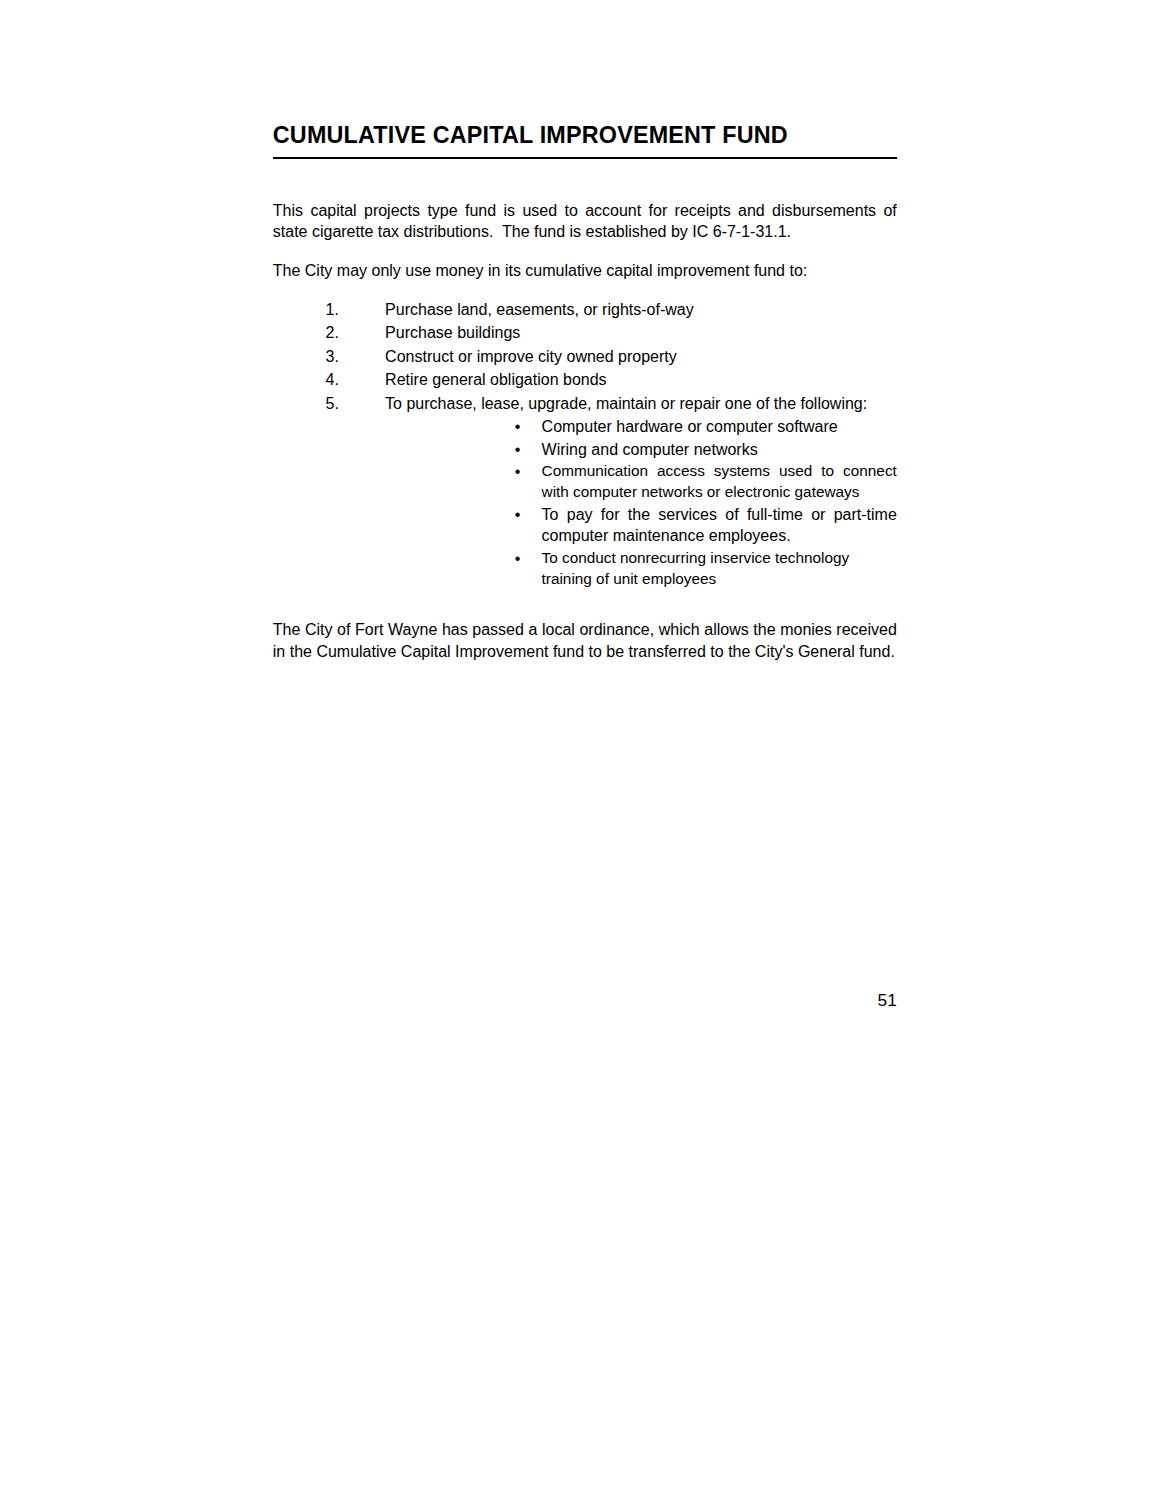CUMULATIVE CAPITAL IMPROVEMENT FUND
This capital projects type fund is used to account for receipts and disbursements of state cigarette tax distributions. The fund is established by IC 6-7-1-31.1.
The City may only use money in its cumulative capital improvement fund to:
1. Purchase land, easements, or rights-of-way
2. Purchase buildings
3. Construct or improve city owned property
4. Retire general obligation bonds
5. To purchase, lease, upgrade, maintain or repair one of the following:
•Computer hardware or computer software
•Wiring and computer networks
•Communication access systems used to connect with computer networks or electronic gateways
•To pay for the services of full-time or part-time computer maintenance employees.
•To conduct nonrecurring inservice technology training of unit employees
The City of Fort Wayne has passed a local ordinance, which allows the monies received in the Cumulative Capital Improvement fund to be transferred to the City's General fund.
51